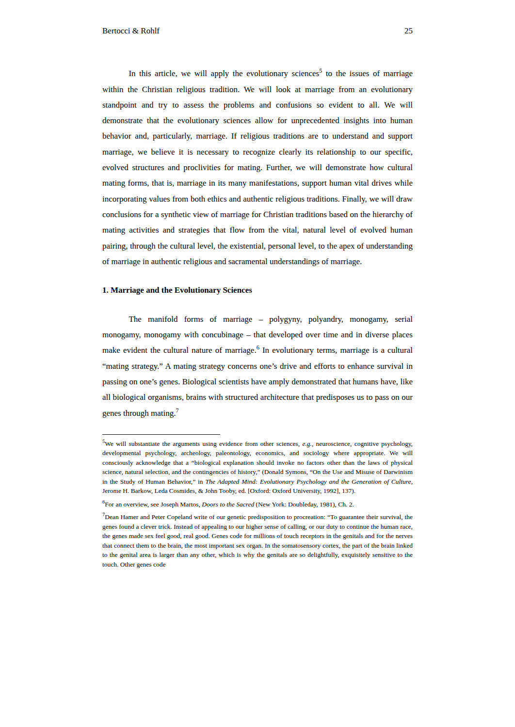Bertocci & Rohlf 25
In this article, we will apply the evolutionary sciences5 to the issues of marriage within the Christian religious tradition. We will look at marriage from an evolutionary standpoint and try to assess the problems and confusions so evident to all. We will demonstrate that the evolutionary sciences allow for unprecedented insights into human behavior and, particularly, marriage. If religious traditions are to understand and support marriage, we believe it is necessary to recognize clearly its relationship to our specific, evolved structures and proclivities for mating. Further, we will demonstrate how cultural mating forms, that is, marriage in its many manifestations, support human vital drives while incorporating values from both ethics and authentic religious traditions. Finally, we will draw conclusions for a synthetic view of marriage for Christian traditions based on the hierarchy of mating activities and strategies that flow from the vital, natural level of evolved human pairing, through the cultural level, the existential, personal level, to the apex of understanding of marriage in authentic religious and sacramental understandings of marriage.
1. Marriage and the Evolutionary Sciences
The manifold forms of marriage – polygyny, polyandry, monogamy, serial monogamy, monogamy with concubinage – that developed over time and in diverse places make evident the cultural nature of marriage.6 In evolutionary terms, marriage is a cultural “mating strategy.” A mating strategy concerns one’s drive and efforts to enhance survival in passing on one’s genes. Biological scientists have amply demonstrated that humans have, like all biological organisms, brains with structured architecture that predisposes us to pass on our genes through mating.7
5 We will substantiate the arguments using evidence from other sciences, e.g., neuroscience, cognitive psychology, developmental psychology, archeology, paleontology, economics, and sociology where appropriate. We will consciously acknowledge that a “biological explanation should invoke no factors other than the laws of physical science, natural selection, and the contingencies of history,” (Donald Symons, “On the Use and Misuse of Darwinism in the Study of Human Behavior,” in The Adapted Mind: Evolutionary Psychology and the Generation of Culture, Jerome H. Barkow, Leda Cosmides, & John Tooby, ed. [Oxford: Oxford University, 1992], 137).
6 For an overview, see Joseph Martos, Doors to the Sacred (New York: Doubleday, 1981), Ch. 2.
7 Dean Hamer and Peter Copeland write of our genetic predisposition to procreation: “To guarantee their survival, the genes found a clever trick. Instead of appealing to our higher sense of calling, or our duty to continue the human race, the genes made sex feel good, real good. Genes code for millions of touch receptors in the genitals and for the nerves that connect them to the brain, the most important sex organ. In the somatosensory cortex, the part of the brain linked to the genital area is larger than any other, which is why the genitals are so delightfully, exquisitely sensitive to the touch. Other genes code